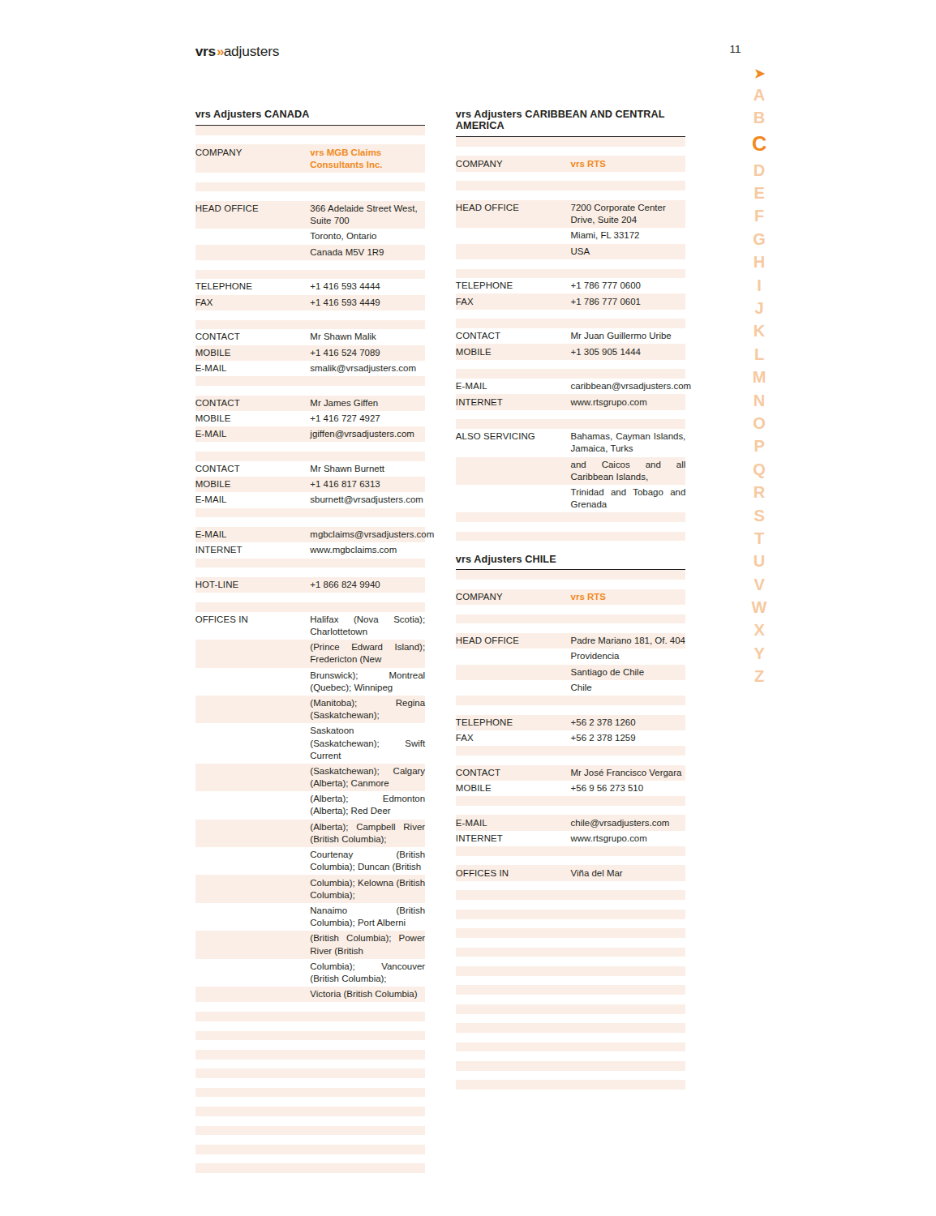vrs»adjusters
11
➤
A
B
C
D
E
F
G
H
I
J
K
L
M
N
O
P
Q
R
S
T
U
V
W
X
Y
Z
vrs Adjusters CANADA
| COMPANY | vrs MGB Claims Consultants Inc. |
| HEAD OFFICE | 366 Adelaide Street West, Suite 700 |
| | Toronto, Ontario |
| | Canada M5V 1R9 |
| TELEPHONE | +1 416 593 4444 |
| FAX | +1 416 593 4449 |
| CONTACT | Mr Shawn Malik |
| MOBILE | +1 416 524 7089 |
| E-MAIL | smalik@vrsadjusters.com |
| CONTACT | Mr James Giffen |
| MOBILE | +1 416 727 4927 |
| E-MAIL | jgiffen@vrsadjusters.com |
| CONTACT | Mr Shawn Burnett |
| MOBILE | +1 416 817 6313 |
| E-MAIL | sburnett@vrsadjusters.com |
| E-MAIL | mgbclaims@vrsadjusters.com |
| INTERNET | www.mgbclaims.com |
| HOT-LINE | +1 866 824 9940 |
| OFFICES IN | Halifax (Nova Scotia); Charlottetown |
| | (Prince Edward Island); Fredericton (New |
| | Brunswick); Montreal (Quebec); Winnipeg |
| | (Manitoba); Regina (Saskatchewan); |
| | Saskatoon (Saskatchewan); Swift Current |
| | (Saskatchewan); Calgary (Alberta); Canmore |
| | (Alberta); Edmonton (Alberta); Red Deer |
| | (Alberta); Campbell River (British Columbia); |
| | Courtenay (British Columbia); Duncan (British |
| | Columbia); Kelowna (British Columbia); |
| | Nanaimo (British Columbia); Port Alberni |
| | (British Columbia); Power River (British |
| | Columbia); Vancouver (British Columbia); |
| | Victoria (British Columbia) |
vrs Adjusters CARIBBEAN AND CENTRAL AMERICA
| COMPANY | vrs RTS |
| HEAD OFFICE | 7200 Corporate Center Drive, Suite 204 |
| | Miami, FL 33172 |
| | USA |
| TELEPHONE | +1 786 777 0600 |
| FAX | +1 786 777 0601 |
| CONTACT | Mr Juan Guillermo Uribe |
| MOBILE | +1 305 905 1444 |
| E-MAIL | caribbean@vrsadjusters.com |
| INTERNET | www.rtsgrupo.com |
| ALSO SERVICING | Bahamas, Cayman Islands, Jamaica, Turks |
| | and Caicos and all Caribbean Islands, |
| | Trinidad and Tobago and Grenada |
vrs Adjusters CHILE
| COMPANY | vrs RTS |
| HEAD OFFICE | Padre Mariano 181, Of. 404 |
| | Providencia |
| | Santiago de Chile |
| | Chile |
| TELEPHONE | +56 2 378 1260 |
| FAX | +56 2 378 1259 |
| CONTACT | Mr José Francisco Vergara |
| MOBILE | +56 9 56 273 510 |
| E-MAIL | chile@vrsadjusters.com |
| INTERNET | www.rtsgrupo.com |
| OFFICES IN | Viña del Mar |